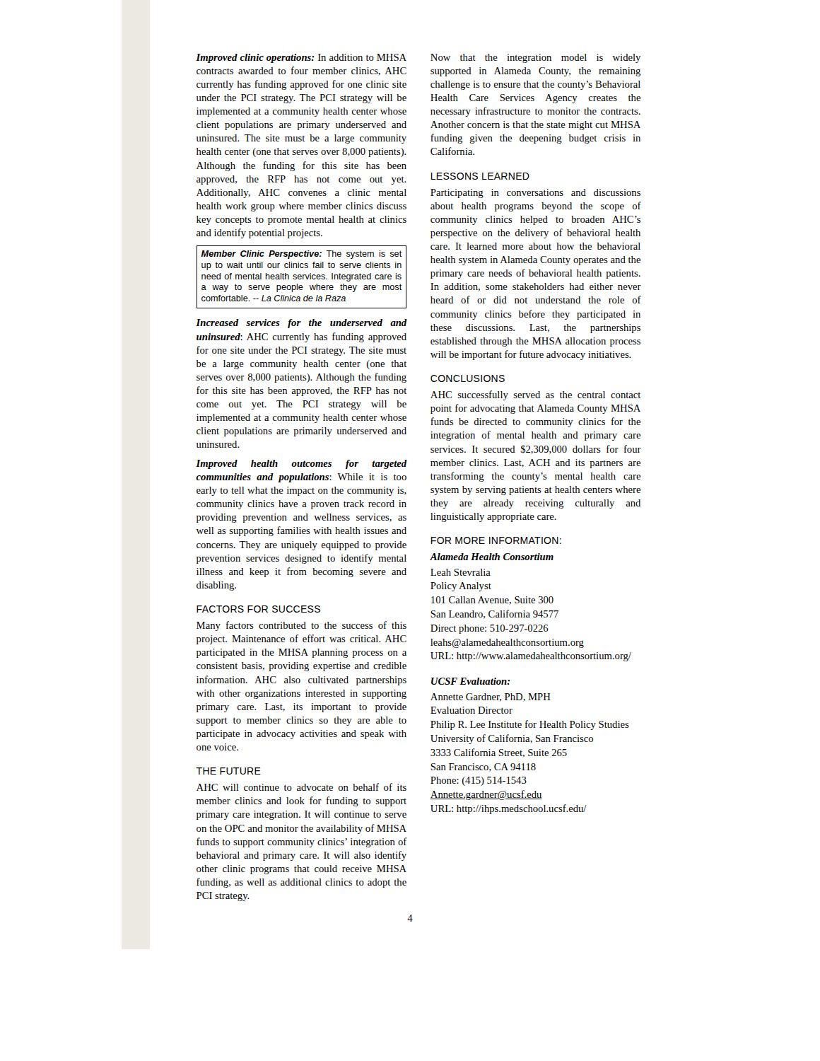Improved clinic operations: In addition to MHSA contracts awarded to four member clinics, AHC currently has funding approved for one clinic site under the PCI strategy. The PCI strategy will be implemented at a community health center whose client populations are primary underserved and uninsured. The site must be a large community health center (one that serves over 8,000 patients). Although the funding for this site has been approved, the RFP has not come out yet. Additionally, AHC convenes a clinic mental health work group where member clinics discuss key concepts to promote mental health at clinics and identify potential projects.
Member Clinic Perspective: The system is set up to wait until our clinics fail to serve clients in need of mental health services. Integrated care is a way to serve people where they are most comfortable. -- La Clinica de la Raza
Increased services for the underserved and uninsured: AHC currently has funding approved for one site under the PCI strategy. The site must be a large community health center (one that serves over 8,000 patients). Although the funding for this site has been approved, the RFP has not come out yet. The PCI strategy will be implemented at a community health center whose client populations are primarily underserved and uninsured.
Improved health outcomes for targeted communities and populations: While it is too early to tell what the impact on the community is, community clinics have a proven track record in providing prevention and wellness services, as well as supporting families with health issues and concerns. They are uniquely equipped to provide prevention services designed to identify mental illness and keep it from becoming severe and disabling.
Factors for Success
Many factors contributed to the success of this project. Maintenance of effort was critical. AHC participated in the MHSA planning process on a consistent basis, providing expertise and credible information. AHC also cultivated partnerships with other organizations interested in supporting primary care. Last, its important to provide support to member clinics so they are able to participate in advocacy activities and speak with one voice.
The Future
AHC will continue to advocate on behalf of its member clinics and look for funding to support primary care integration. It will continue to serve on the OPC and monitor the availability of MHSA funds to support community clinics’ integration of behavioral and primary care. It will also identify other clinic programs that could receive MHSA funding, as well as additional clinics to adopt the PCI strategy.
Now that the integration model is widely supported in Alameda County, the remaining challenge is to ensure that the county’s Behavioral Health Care Services Agency creates the necessary infrastructure to monitor the contracts. Another concern is that the state might cut MHSA funding given the deepening budget crisis in California.
Lessons Learned
Participating in conversations and discussions about health programs beyond the scope of community clinics helped to broaden AHC’s perspective on the delivery of behavioral health care. It learned more about how the behavioral health system in Alameda County operates and the primary care needs of behavioral health patients. In addition, some stakeholders had either never heard of or did not understand the role of community clinics before they participated in these discussions. Last, the partnerships established through the MHSA allocation process will be important for future advocacy initiatives.
Conclusions
AHC successfully served as the central contact point for advocating that Alameda County MHSA funds be directed to community clinics for the integration of mental health and primary care services. It secured $2,309,000 dollars for four member clinics. Last, ACH and its partners are transforming the county’s mental health care system by serving patients at health centers where they are already receiving culturally and linguistically appropriate care.
For More Information:
Alameda Health Consortium Leah Stevralia Policy Analyst 101 Callan Avenue, Suite 300 San Leandro, California 94577 Direct phone: 510-297-0226 leahs@alamedahealthconsortium.org URL: http://www.alamedahealthconsortium.org/
UCSF Evaluation: Annette Gardner, PhD, MPH Evaluation Director Philip R. Lee Institute for Health Policy Studies University of California, San Francisco 3333 California Street, Suite 265 San Francisco, CA 94118 Phone: (415) 514-1543 Annette.gardner@ucsf.edu URL: http://ihps.medschool.ucsf.edu/
4